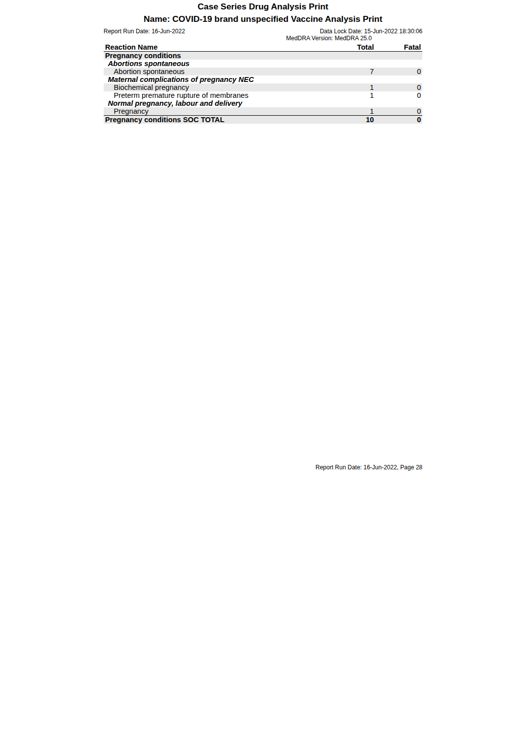Case Series Drug Analysis Print
Name: COVID-19 brand unspecified Vaccine Analysis Print
Report Run Date: 16-Jun-2022 Data Lock Date: 15-Jun-2022 18:30:06
MedDRA Version: MedDRA 25.0
| Reaction Name | Total | Fatal |
| --- | --- | --- |
| Pregnancy conditions | | |
| Abortions spontaneous | | |
| Abortion spontaneous | 7 | 0 |
| Maternal complications of pregnancy NEC | | |
| Biochemical pregnancy | 1 | 0 |
| Preterm premature rupture of membranes | 1 | 0 |
| Normal pregnancy, labour and delivery | | |
| Pregnancy | 1 | 0 |
| Pregnancy conditions SOC TOTAL | 10 | 0 |
Report Run Date: 16-Jun-2022, Page 28